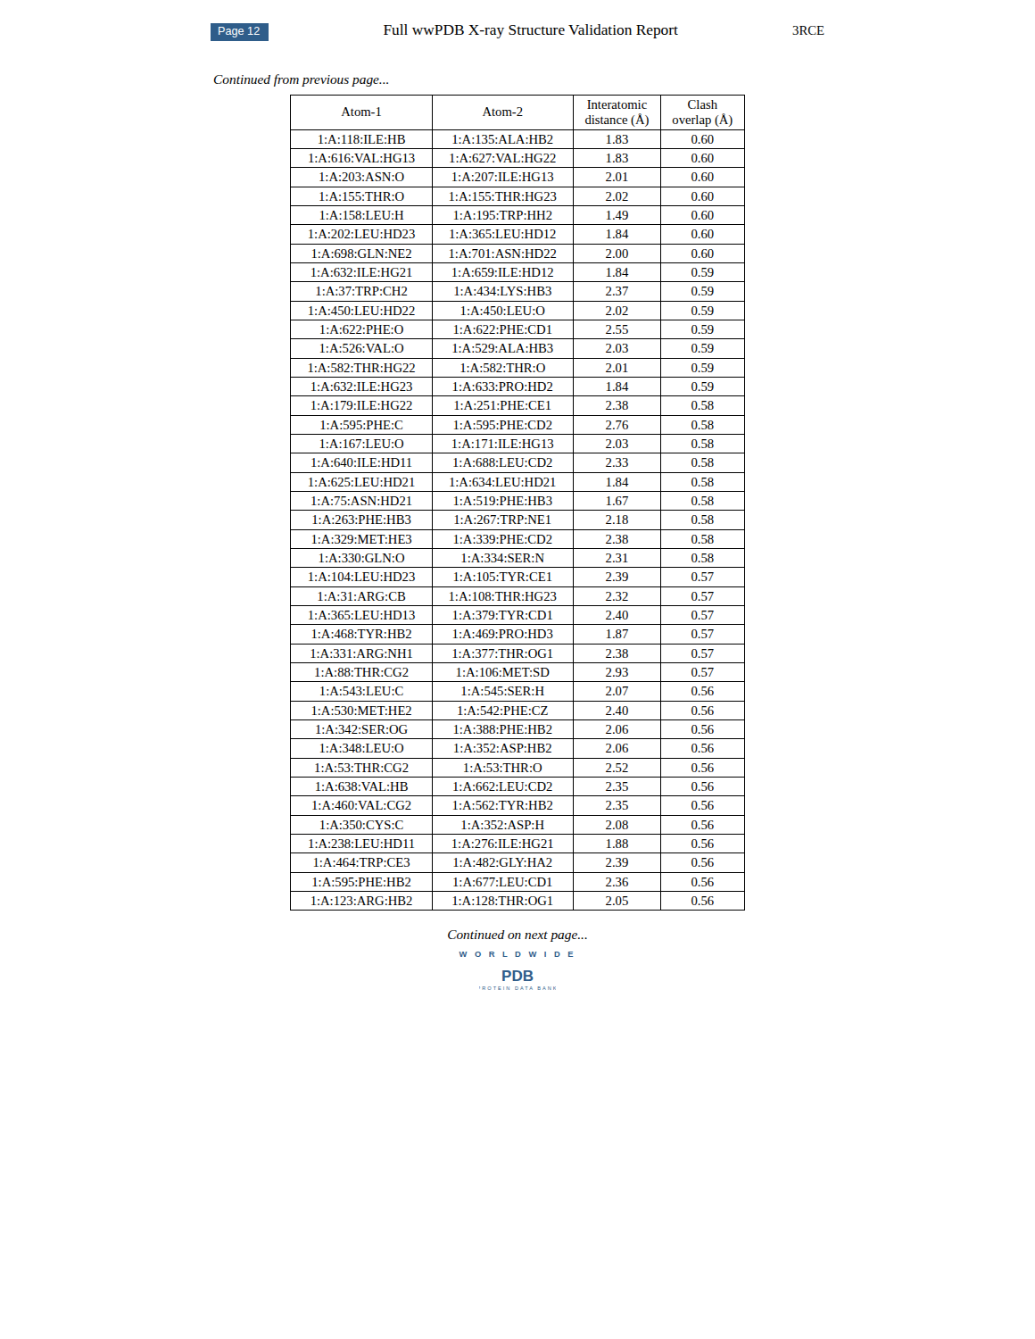Page 12
Full wwPDB X-ray Structure Validation Report
3RCE
Continued from previous page...
| Atom-1 | Atom-2 | Interatomic distance (Å) | Clash overlap (Å) |
| --- | --- | --- | --- |
| 1:A:118:ILE:HB | 1:A:135:ALA:HB2 | 1.83 | 0.60 |
| 1:A:616:VAL:HG13 | 1:A:627:VAL:HG22 | 1.83 | 0.60 |
| 1:A:203:ASN:O | 1:A:207:ILE:HG13 | 2.01 | 0.60 |
| 1:A:155:THR:O | 1:A:155:THR:HG23 | 2.02 | 0.60 |
| 1:A:158:LEU:H | 1:A:195:TRP:HH2 | 1.49 | 0.60 |
| 1:A:202:LEU:HD23 | 1:A:365:LEU:HD12 | 1.84 | 0.60 |
| 1:A:698:GLN:NE2 | 1:A:701:ASN:HD22 | 2.00 | 0.60 |
| 1:A:632:ILE:HG21 | 1:A:659:ILE:HD12 | 1.84 | 0.59 |
| 1:A:37:TRP:CH2 | 1:A:434:LYS:HB3 | 2.37 | 0.59 |
| 1:A:450:LEU:HD22 | 1:A:450:LEU:O | 2.02 | 0.59 |
| 1:A:622:PHE:O | 1:A:622:PHE:CD1 | 2.55 | 0.59 |
| 1:A:526:VAL:O | 1:A:529:ALA:HB3 | 2.03 | 0.59 |
| 1:A:582:THR:HG22 | 1:A:582:THR:O | 2.01 | 0.59 |
| 1:A:632:ILE:HG23 | 1:A:633:PRO:HD2 | 1.84 | 0.59 |
| 1:A:179:ILE:HG22 | 1:A:251:PHE:CE1 | 2.38 | 0.58 |
| 1:A:595:PHE:C | 1:A:595:PHE:CD2 | 2.76 | 0.58 |
| 1:A:167:LEU:O | 1:A:171:ILE:HG13 | 2.03 | 0.58 |
| 1:A:640:ILE:HD11 | 1:A:688:LEU:CD2 | 2.33 | 0.58 |
| 1:A:625:LEU:HD21 | 1:A:634:LEU:HD21 | 1.84 | 0.58 |
| 1:A:75:ASN:HD21 | 1:A:519:PHE:HB3 | 1.67 | 0.58 |
| 1:A:263:PHE:HB3 | 1:A:267:TRP:NE1 | 2.18 | 0.58 |
| 1:A:329:MET:HE3 | 1:A:339:PHE:CD2 | 2.38 | 0.58 |
| 1:A:330:GLN:O | 1:A:334:SER:N | 2.31 | 0.58 |
| 1:A:104:LEU:HD23 | 1:A:105:TYR:CE1 | 2.39 | 0.57 |
| 1:A:31:ARG:CB | 1:A:108:THR:HG23 | 2.32 | 0.57 |
| 1:A:365:LEU:HD13 | 1:A:379:TYR:CD1 | 2.40 | 0.57 |
| 1:A:468:TYR:HB2 | 1:A:469:PRO:HD3 | 1.87 | 0.57 |
| 1:A:331:ARG:NH1 | 1:A:377:THR:OG1 | 2.38 | 0.57 |
| 1:A:88:THR:CG2 | 1:A:106:MET:SD | 2.93 | 0.57 |
| 1:A:543:LEU:C | 1:A:545:SER:H | 2.07 | 0.56 |
| 1:A:530:MET:HE2 | 1:A:542:PHE:CZ | 2.40 | 0.56 |
| 1:A:342:SER:OG | 1:A:388:PHE:HB2 | 2.06 | 0.56 |
| 1:A:348:LEU:O | 1:A:352:ASP:HB2 | 2.06 | 0.56 |
| 1:A:53:THR:CG2 | 1:A:53:THR:O | 2.52 | 0.56 |
| 1:A:638:VAL:HB | 1:A:662:LEU:CD2 | 2.35 | 0.56 |
| 1:A:460:VAL:CG2 | 1:A:562:TYR:HB2 | 2.35 | 0.56 |
| 1:A:350:CYS:C | 1:A:352:ASP:H | 2.08 | 0.56 |
| 1:A:238:LEU:HD11 | 1:A:276:ILE:HG21 | 1.88 | 0.56 |
| 1:A:464:TRP:CE3 | 1:A:482:GLY:HA2 | 2.39 | 0.56 |
| 1:A:595:PHE:HB2 | 1:A:677:LEU:CD1 | 2.36 | 0.56 |
| 1:A:123:ARG:HB2 | 1:A:128:THR:OG1 | 2.05 | 0.56 |
Continued on next page...
W O R L D W I D E
PDB PROTEIN DATA BANK